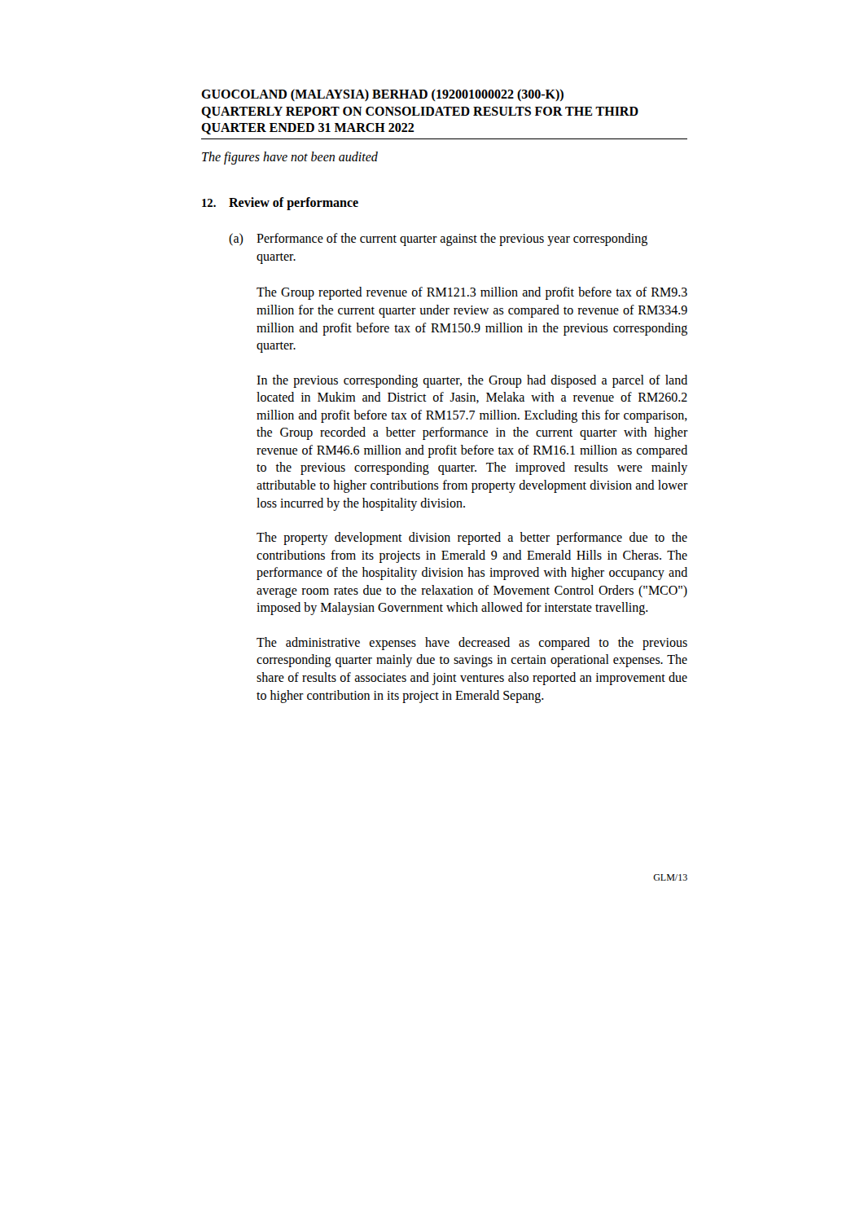GUOCOLAND (MALAYSIA) BERHAD (192001000022 (300-K)) QUARTERLY REPORT ON CONSOLIDATED RESULTS FOR THE THIRD QUARTER ENDED 31 MARCH 2022
The figures have not been audited
12. Review of performance
(a) Performance of the current quarter against the previous year corresponding quarter.
The Group reported revenue of RM121.3 million and profit before tax of RM9.3 million for the current quarter under review as compared to revenue of RM334.9 million and profit before tax of RM150.9 million in the previous corresponding quarter.
In the previous corresponding quarter, the Group had disposed a parcel of land located in Mukim and District of Jasin, Melaka with a revenue of RM260.2 million and profit before tax of RM157.7 million. Excluding this for comparison, the Group recorded a better performance in the current quarter with higher revenue of RM46.6 million and profit before tax of RM16.1 million as compared to the previous corresponding quarter. The improved results were mainly attributable to higher contributions from property development division and lower loss incurred by the hospitality division.
The property development division reported a better performance due to the contributions from its projects in Emerald 9 and Emerald Hills in Cheras. The performance of the hospitality division has improved with higher occupancy and average room rates due to the relaxation of Movement Control Orders ("MCO") imposed by Malaysian Government which allowed for interstate travelling.
The administrative expenses have decreased as compared to the previous corresponding quarter mainly due to savings in certain operational expenses. The share of results of associates and joint ventures also reported an improvement due to higher contribution in its project in Emerald Sepang.
GLM/13